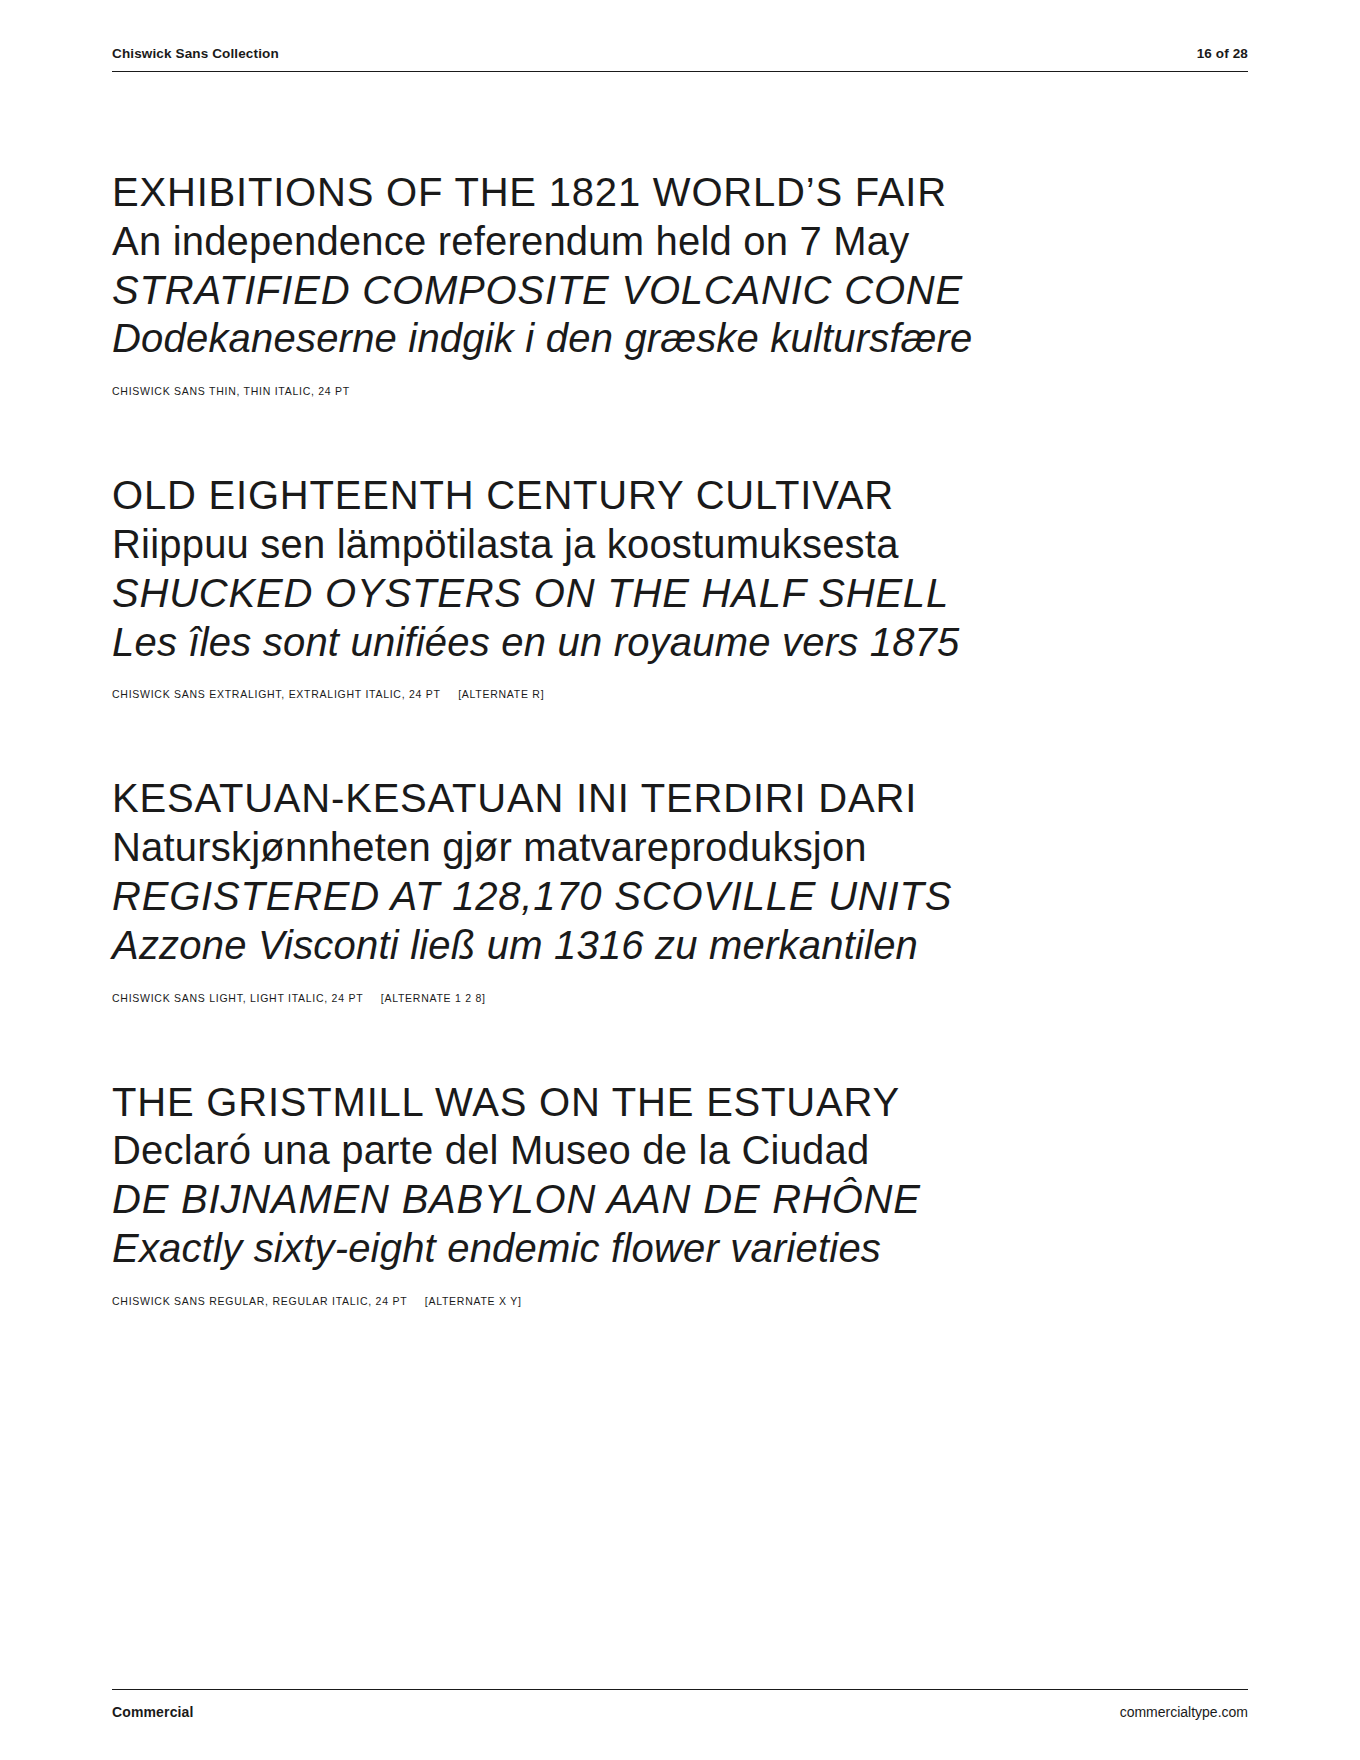Chiswick Sans Collection
16 of 28
EXHIBITIONS OF THE 1821 WORLD’S FAIR
An independence referendum held on 7 May
STRATIFIED COMPOSITE VOLCANIC CONE
Dodekaneserne indgik i den græske kultursfære
Chiswick Sans Thin, Thin Italic, 24 pt
OLD EIGHTEENTH CENTURY CULTIVAR
Riippuu sen lämpötilasta ja koostumuksesta
SHUCKED OYSTERS ON THE HALF SHELL
Les îles sont unifiées en un royaume vers 1875
Chiswick Sans ExtraLight, ExtraLight Italic, 24 pt [Alternate R]
KESATUAN-KESATUAN INI TERDIRI DARI
Naturskjønnheten gjør matvareproduksjon
REGISTERED AT 128,170 SCOVILLE UNITS
Azzone Visconti ließ um 1316 zu merkantilen
Chiswick Sans Light, Light Italic, 24 pt [Alternate 1 2 8]
THE GRISTMILL WAS ON THE ESTUARY
Declaró una parte del Museo de la Ciudad
DE BIJNAMEN BABYLON AAN DE RHÔNE
Exactly sixty-eight endemic flower varieties
Chiswick Sans Regular, Regular Italic, 24 pt [Alternate x y]
Commercial
commercialtype.com